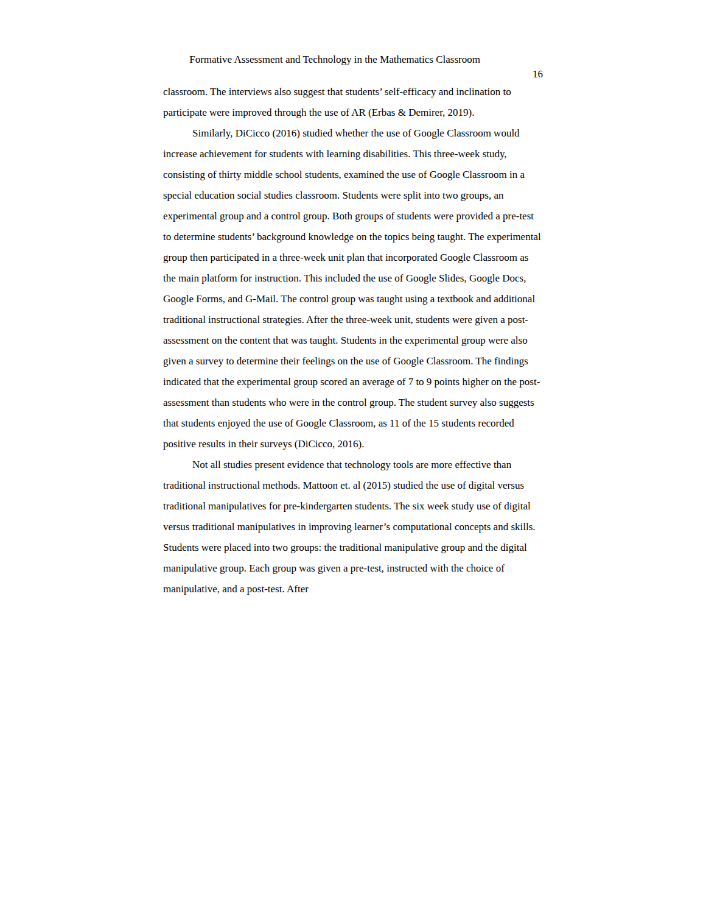Formative Assessment and Technology in the Mathematics Classroom
16
classroom. The interviews also suggest that students’ self-efficacy and inclination to participate were improved through the use of AR (Erbas & Demirer, 2019).
Similarly, DiCicco (2016) studied whether the use of Google Classroom would increase achievement for students with learning disabilities. This three-week study, consisting of thirty middle school students, examined the use of Google Classroom in a special education social studies classroom. Students were split into two groups, an experimental group and a control group. Both groups of students were provided a pre-test to determine students’ background knowledge on the topics being taught. The experimental group then participated in a three-week unit plan that incorporated Google Classroom as the main platform for instruction. This included the use of Google Slides, Google Docs, Google Forms, and G-Mail. The control group was taught using a textbook and additional traditional instructional strategies. After the three-week unit, students were given a post-assessment on the content that was taught. Students in the experimental group were also given a survey to determine their feelings on the use of Google Classroom. The findings indicated that the experimental group scored an average of 7 to 9 points higher on the post-assessment than students who were in the control group. The student survey also suggests that students enjoyed the use of Google Classroom, as 11 of the 15 students recorded positive results in their surveys (DiCicco, 2016).
Not all studies present evidence that technology tools are more effective than traditional instructional methods. Mattoon et. al (2015) studied the use of digital versus traditional manipulatives for pre-kindergarten students. The six week study use of digital versus traditional manipulatives in improving learner’s computational concepts and skills. Students were placed into two groups: the traditional manipulative group and the digital manipulative group. Each group was given a pre-test, instructed with the choice of manipulative, and a post-test. After